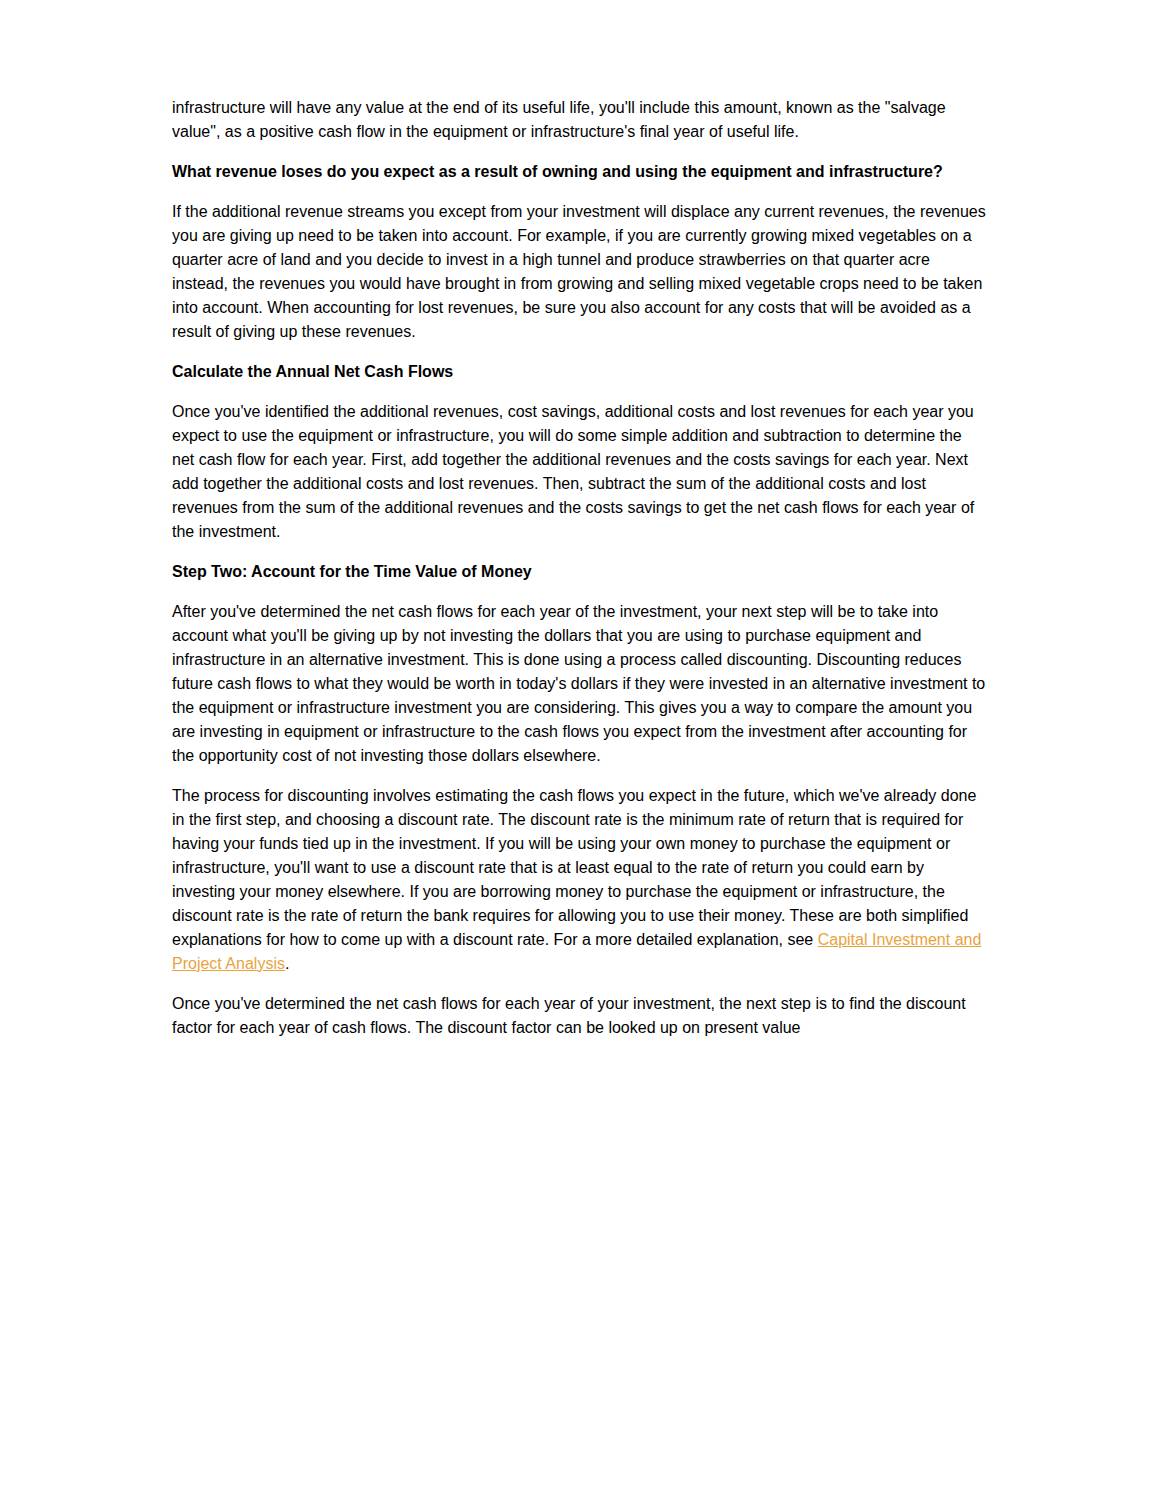infrastructure will have any value at the end of its useful life, you'll include this amount, known as the "salvage value", as a positive cash flow in the equipment or infrastructure's final year of useful life.
What revenue loses do you expect as a result of owning and using the equipment and infrastructure?
If the additional revenue streams you except from your investment will displace any current revenues, the revenues you are giving up need to be taken into account. For example, if you are currently growing mixed vegetables on a quarter acre of land and you decide to invest in a high tunnel and produce strawberries on that quarter acre instead, the revenues you would have brought in from growing and selling mixed vegetable crops need to be taken into account. When accounting for lost revenues, be sure you also account for any costs that will be avoided as a result of giving up these revenues.
Calculate the Annual Net Cash Flows
Once you've identified the additional revenues, cost savings, additional costs and lost revenues for each year you expect to use the equipment or infrastructure, you will do some simple addition and subtraction to determine the net cash flow for each year. First, add together the additional revenues and the costs savings for each year. Next add together the additional costs and lost revenues. Then, subtract the sum of the additional costs and lost revenues from the sum of the additional revenues and the costs savings to get the net cash flows for each year of the investment.
Step Two: Account for the Time Value of Money
After you've determined the net cash flows for each year of the investment, your next step will be to take into account what you'll be giving up by not investing the dollars that you are using to purchase equipment and infrastructure in an alternative investment. This is done using a process called discounting. Discounting reduces future cash flows to what they would be worth in today's dollars if they were invested in an alternative investment to the equipment or infrastructure investment you are considering. This gives you a way to compare the amount you are investing in equipment or infrastructure to the cash flows you expect from the investment after accounting for the opportunity cost of not investing those dollars elsewhere.
The process for discounting involves estimating the cash flows you expect in the future, which we've already done in the first step, and choosing a discount rate. The discount rate is the minimum rate of return that is required for having your funds tied up in the investment. If you will be using your own money to purchase the equipment or infrastructure, you'll want to use a discount rate that is at least equal to the rate of return you could earn by investing your money elsewhere. If you are borrowing money to purchase the equipment or infrastructure, the discount rate is the rate of return the bank requires for allowing you to use their money. These are both simplified explanations for how to come up with a discount rate. For a more detailed explanation, see Capital Investment and Project Analysis.
Once you've determined the net cash flows for each year of your investment, the next step is to find the discount factor for each year of cash flows. The discount factor can be looked up on present value